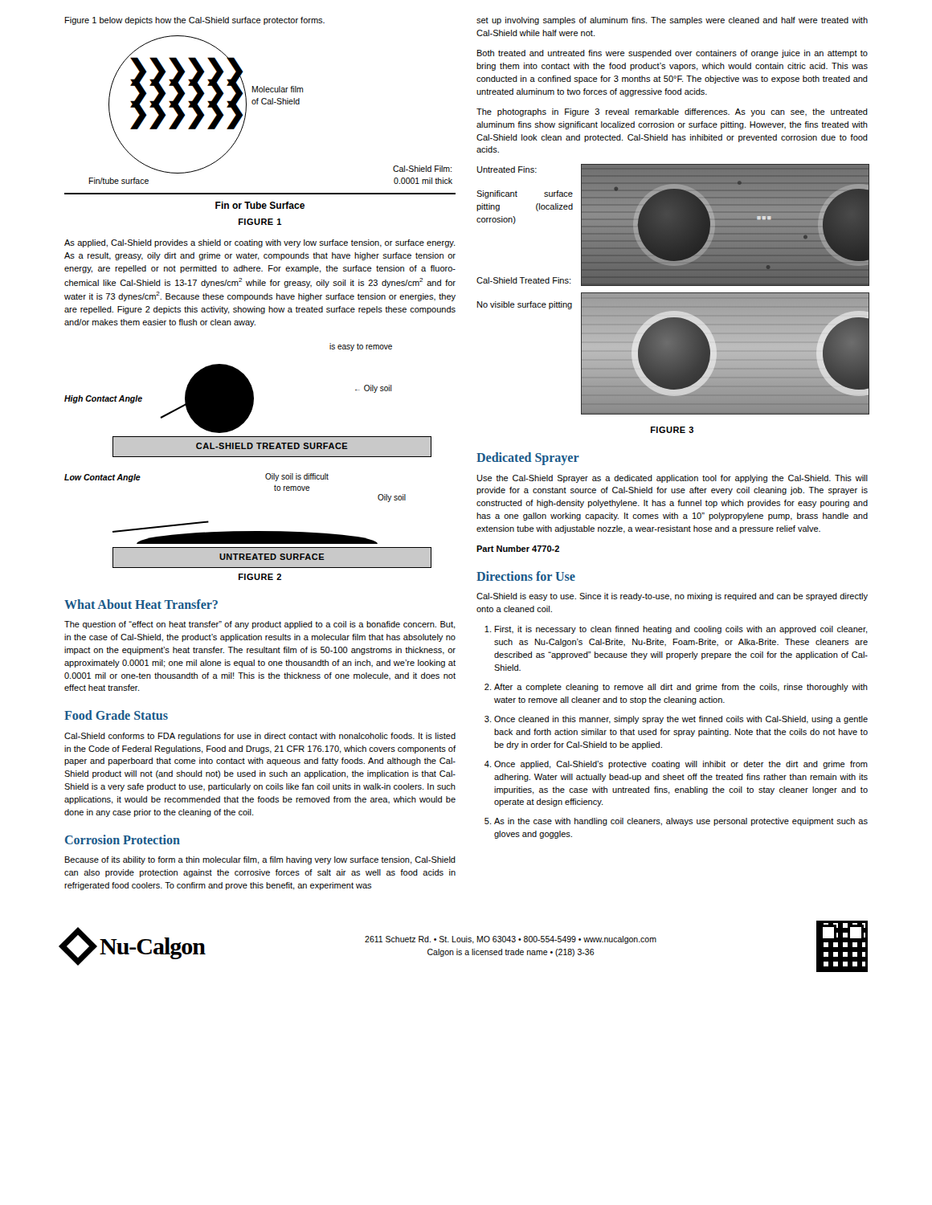Figure 1 below depicts how the Cal-Shield surface protector forms.
❯❯❯❯❯❯ ❯❯❯❯❯❯ ❯❯❯❯❯❯
Molecular film
of Cal-Shield
Fin/tube surface
Cal-Shield Film:
0.0001 mil thick
Fin or Tube Surface
FIGURE 1
As applied, Cal-Shield provides a shield or coating with very low surface tension, or surface energy. As a result, greasy, oily dirt and grime or water, compounds that have higher surface tension or energy, are repelled or not permitted to adhere. For example, the surface tension of a fluoro-chemical like Cal-Shield is 13-17 dynes/cm2 while for greasy, oily soil it is 23 dynes/cm2 and for water it is 73 dynes/cm2. Because these compounds have higher surface tension or energies, they are repelled. Figure 2 depicts this activity, showing how a treated surface repels these compounds and/or makes them easier to flush or clean away.
is easy to remove
← Oily soil
High Contact Angle
CAL-SHIELD TREATED SURFACE
Low Contact Angle
Oily soil is difficult
to remove
Oily soil
UNTREATED SURFACE
FIGURE 2
What About Heat Transfer?
The question of “effect on heat transfer” of any product applied to a coil is a bonafide concern. But, in the case of Cal-Shield, the product’s application results in a molecular film that has absolutely no impact on the equipment’s heat transfer. The resultant film of is 50-100 angstroms in thickness, or approximately 0.0001 mil; one mil alone is equal to one thousandth of an inch, and we’re looking at 0.0001 mil or one-ten thousandth of a mil! This is the thickness of one molecule, and it does not effect heat transfer.
Food Grade Status
Cal-Shield conforms to FDA regulations for use in direct contact with nonalcoholic foods. It is listed in the Code of Federal Regulations, Food and Drugs, 21 CFR 176.170, which covers components of paper and paperboard that come into contact with aqueous and fatty foods. And although the Cal-Shield product will not (and should not) be used in such an application, the implication is that Cal-Shield is a very safe product to use, particularly on coils like fan coil units in walk-in coolers. In such applications, it would be recommended that the foods be removed from the area, which would be done in any case prior to the cleaning of the coil.
Corrosion Protection
Because of its ability to form a thin molecular film, a film having very low surface tension, Cal-Shield can also provide protection against the corrosive forces of salt air as well as food acids in refrigerated food coolers. To confirm and prove this benefit, an experiment was
set up involving samples of aluminum fins. The samples were cleaned and half were treated with Cal-Shield while half were not.
Both treated and untreated fins were suspended over containers of orange juice in an attempt to bring them into contact with the food product’s vapors, which would contain citric acid. This was conducted in a confined space for 3 months at 50°F. The objective was to expose both treated and untreated aluminum to two forces of aggressive food acids.
The photographs in Figure 3 reveal remarkable differences. As you can see, the untreated aluminum fins show significant localized corrosion or surface pitting. However, the fins treated with Cal-Shield look clean and protected. Cal-Shield has inhibited or prevented corrosion due to food acids.
Untreated Fins:
Significant surface pitting (localized corrosion)
Cal-Shield Treated Fins:
No visible surface pitting
■■■
FIGURE 3
Dedicated Sprayer
Use the Cal-Shield Sprayer as a dedicated application tool for applying the Cal-Shield. This will provide for a constant source of Cal-Shield for use after every coil cleaning job. The sprayer is constructed of high-density polyethylene. It has a funnel top which provides for easy pouring and has a one gallon working capacity. It comes with a 10” polypropylene pump, brass handle and extension tube with adjustable nozzle, a wear-resistant hose and a pressure relief valve.
Part Number 4770-2
Directions for Use
Cal-Shield is easy to use. Since it is ready-to-use, no mixing is required and can be sprayed directly onto a cleaned coil.
First, it is necessary to clean finned heating and cooling coils with an approved coil cleaner, such as Nu-Calgon’s Cal-Brite, Nu-Brite, Foam-Brite, or Alka-Brite. These cleaners are described as “approved” because they will properly prepare the coil for the application of Cal-Shield.
After a complete cleaning to remove all dirt and grime from the coils, rinse thoroughly with water to remove all cleaner and to stop the cleaning action.
Once cleaned in this manner, simply spray the wet finned coils with Cal-Shield, using a gentle back and forth action similar to that used for spray painting. Note that the coils do not have to be dry in order for Cal-Shield to be applied.
Once applied, Cal-Shield’s protective coating will inhibit or deter the dirt and grime from adhering. Water will actually bead-up and sheet off the treated fins rather than remain with its impurities, as the case with untreated fins, enabling the coil to stay cleaner longer and to operate at design efficiency.
As in the case with handling coil cleaners, always use personal protective equipment such as gloves and goggles.
Nu-Calgon
2611 Schuetz Rd. • St. Louis, MO 63043 • 800-554-5499 • www.nucalgon.com
Calgon is a licensed trade name • (218) 3-36